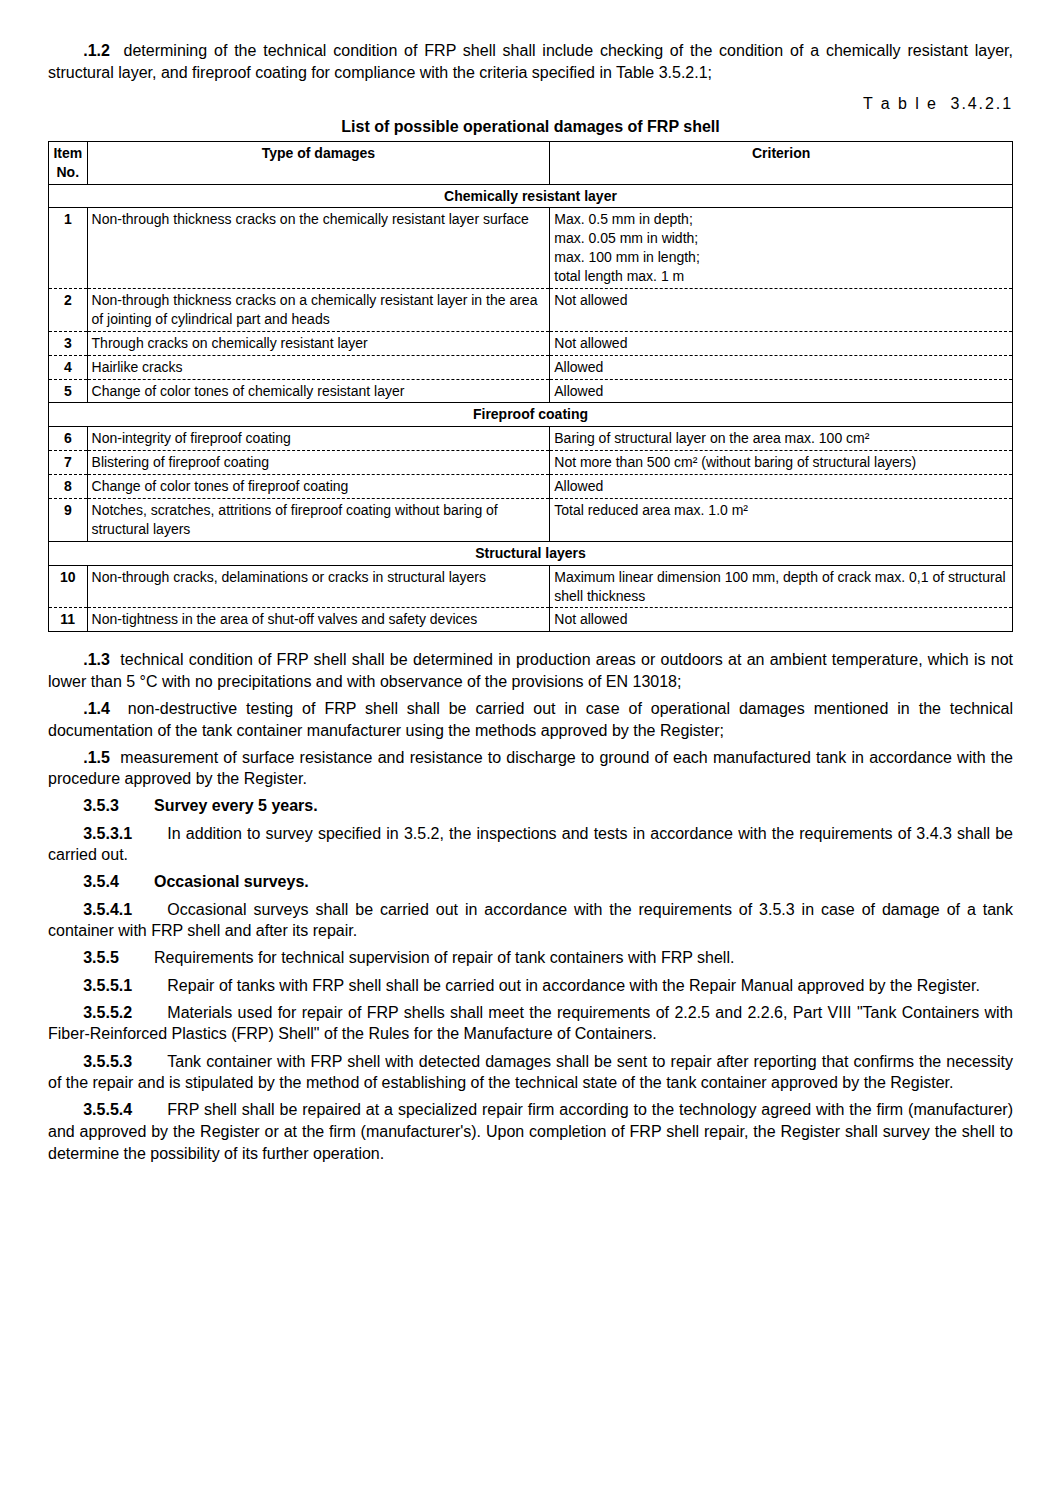.1.2 determining of the technical condition of FRP shell shall include checking of the condition of a chemically resistant layer, structural layer, and fireproof coating for compliance with the criteria specified in Table 3.5.2.1;
T a b l e 3.4.2.1
List of possible operational damages of FRP shell
| Item No. | Type of damages | Criterion |
| --- | --- | --- |
| Chemically resistant layer |
| 1 | Non-through thickness cracks on the chemically resistant layer surface | Max. 0.5 mm in depth; max. 0.05 mm in width; max. 100 mm in length; total length max. 1 m |
| 2 | Non-through thickness cracks on a chemically resistant layer in the area of jointing of cylindrical part and heads | Not allowed |
| 3 | Through cracks on chemically resistant layer | Not allowed |
| 4 | Hairlike cracks | Allowed |
| 5 | Change of color tones of chemically resistant layer | Allowed |
| Fireproof coating |
| 6 | Non-integrity of fireproof coating | Baring of structural layer on the area max. 100 cm² |
| 7 | Blistering of fireproof coating | Not more than 500 cm² (without baring of structural layers) |
| 8 | Change of color tones of fireproof coating | Allowed |
| 9 | Notches, scratches, attritions of fireproof coating without baring of structural layers | Total reduced area max. 1.0 m² |
| Structural layers |
| 10 | Non-through cracks, delaminations or cracks in structural layers | Maximum linear dimension 100 mm, depth of crack max. 0,1 of structural shell thickness |
| 11 | Non-tightness in the area of shut-off valves and safety devices | Not allowed |
.1.3 technical condition of FRP shell shall be determined in production areas or outdoors at an ambient temperature, which is not lower than 5 °C with no precipitations and with observance of the provisions of EN 13018;
.1.4 non-destructive testing of FRP shell shall be carried out in case of operational damages mentioned in the technical documentation of the tank container manufacturer using the methods approved by the Register;
.1.5 measurement of surface resistance and resistance to discharge to ground of each manufactured tank in accordance with the procedure approved by the Register.
3.5.3 Survey every 5 years.
3.5.3.1 In addition to survey specified in 3.5.2, the inspections and tests in accordance with the requirements of 3.4.3 shall be carried out.
3.5.4 Occasional surveys.
3.5.4.1 Occasional surveys shall be carried out in accordance with the requirements of 3.5.3 in case of damage of a tank container with FRP shell and after its repair.
3.5.5 Requirements for technical supervision of repair of tank containers with FRP shell.
3.5.5.1 Repair of tanks with FRP shell shall be carried out in accordance with the Repair Manual approved by the Register.
3.5.5.2 Materials used for repair of FRP shells shall meet the requirements of 2.2.5 and 2.2.6, Part VIII "Tank Containers with Fiber-Reinforced Plastics (FRP) Shell" of the Rules for the Manufacture of Containers.
3.5.5.3 Tank container with FRP shell with detected damages shall be sent to repair after reporting that confirms the necessity of the repair and is stipulated by the method of establishing of the technical state of the tank container approved by the Register.
3.5.5.4 FRP shell shall be repaired at a specialized repair firm according to the technology agreed with the firm (manufacturer) and approved by the Register or at the firm (manufacturer's). Upon completion of FRP shell repair, the Register shall survey the shell to determine the possibility of its further operation.